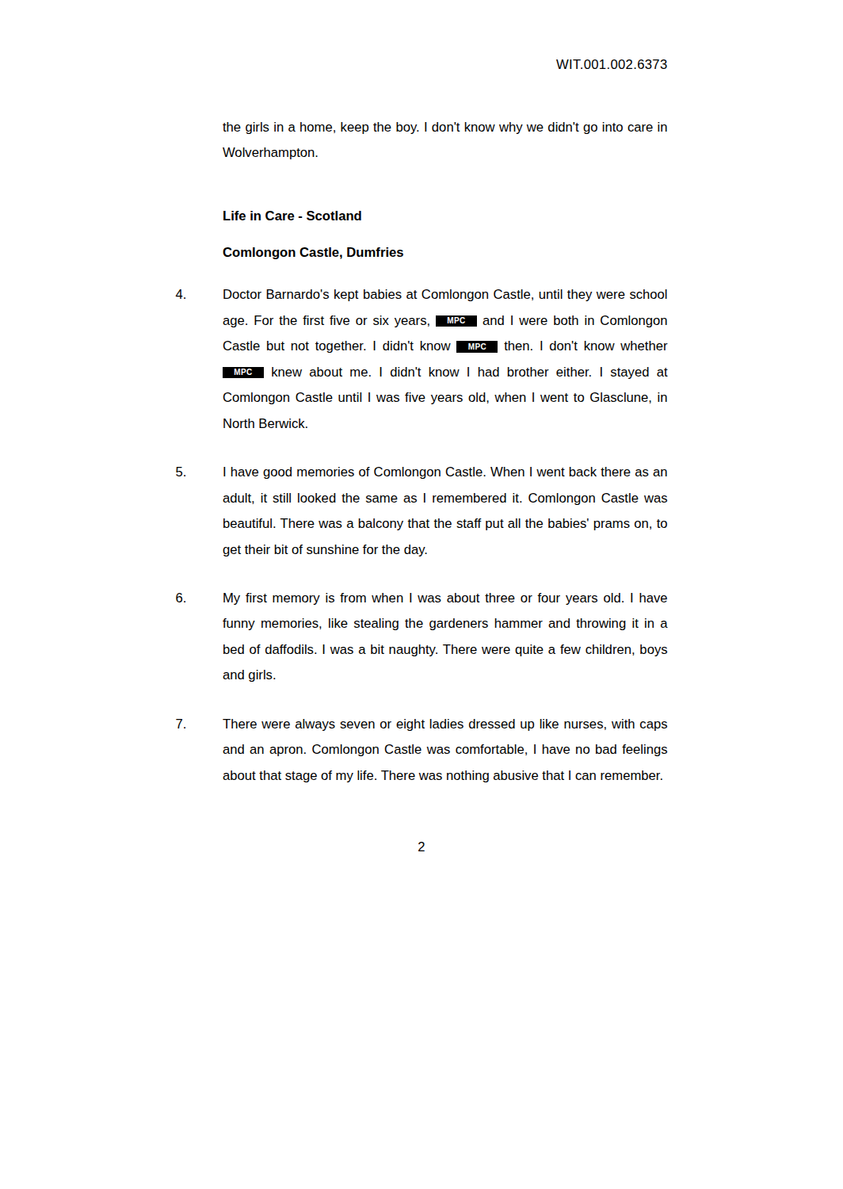WIT.001.002.6373
the girls in a home, keep the boy. I don't know why we didn't go into care in Wolverhampton.
Life in Care - Scotland
Comlongon Castle, Dumfries
4. Doctor Barnardo's kept babies at Comlongon Castle, until they were school age. For the first five or six years, MPC and I were both in Comlongon Castle but not together. I didn't know MPC then. I don't know whether MPC knew about me. I didn't know I had brother either. I stayed at Comlongon Castle until I was five years old, when I went to Glasclune, in North Berwick.
5. I have good memories of Comlongon Castle. When I went back there as an adult, it still looked the same as I remembered it. Comlongon Castle was beautiful. There was a balcony that the staff put all the babies' prams on, to get their bit of sunshine for the day.
6. My first memory is from when I was about three or four years old. I have funny memories, like stealing the gardeners hammer and throwing it in a bed of daffodils. I was a bit naughty. There were quite a few children, boys and girls.
7. There were always seven or eight ladies dressed up like nurses, with caps and an apron. Comlongon Castle was comfortable, I have no bad feelings about that stage of my life. There was nothing abusive that I can remember.
2